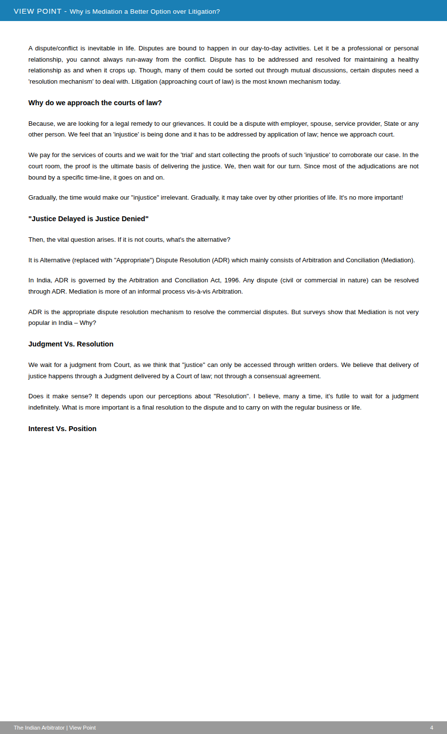VIEW POINT - Why is Mediation a Better Option over Litigation?
A dispute/conflict is inevitable in life. Disputes are bound to happen in our day-to-day activities. Let it be a professional or personal relationship, you cannot always run-away from the conflict. Dispute has to be addressed and resolved for maintaining a healthy relationship as and when it crops up. Though, many of them could be sorted out through mutual discussions, certain disputes need a 'resolution mechanism' to deal with. Litigation (approaching court of law) is the most known mechanism today.
Why do we approach the courts of law?
Because, we are looking for a legal remedy to our grievances. It could be a dispute with employer, spouse, service provider, State or any other person. We feel that an 'injustice' is being done and it has to be addressed by application of law; hence we approach court.
We pay for the services of courts and we wait for the 'trial' and start collecting the proofs of such 'injustice' to corroborate our case. In the court room, the proof is the ultimate basis of delivering the justice. We, then wait for our turn. Since most of the adjudications are not bound by a specific time-line, it goes on and on.
Gradually, the time would make our "injustice" irrelevant. Gradually, it may take over by other priorities of life. It's no more important!
"Justice Delayed is Justice Denied"
Then, the vital question arises. If it is not courts, what's the alternative?
It is Alternative (replaced with "Appropriate") Dispute Resolution (ADR) which mainly consists of Arbitration and Conciliation (Mediation).
In India, ADR is governed by the Arbitration and Conciliation Act, 1996. Any dispute (civil or commercial in nature) can be resolved through ADR. Mediation is more of an informal process vis-à-vis Arbitration.
ADR is the appropriate dispute resolution mechanism to resolve the commercial disputes. But surveys show that Mediation is not very popular in India – Why?
Judgment Vs. Resolution
We wait for a judgment from Court, as we think that "justice" can only be accessed through written orders. We believe that delivery of justice happens through a Judgment delivered by a Court of law; not through a consensual agreement.
Does it make sense? It depends upon our perceptions about "Resolution". I believe, many a time, it's futile to wait for a judgment indefinitely. What is more important is a final resolution to the dispute and to carry on with the regular business or life.
Interest Vs. Position
The Indian Arbitrator | View Point 4